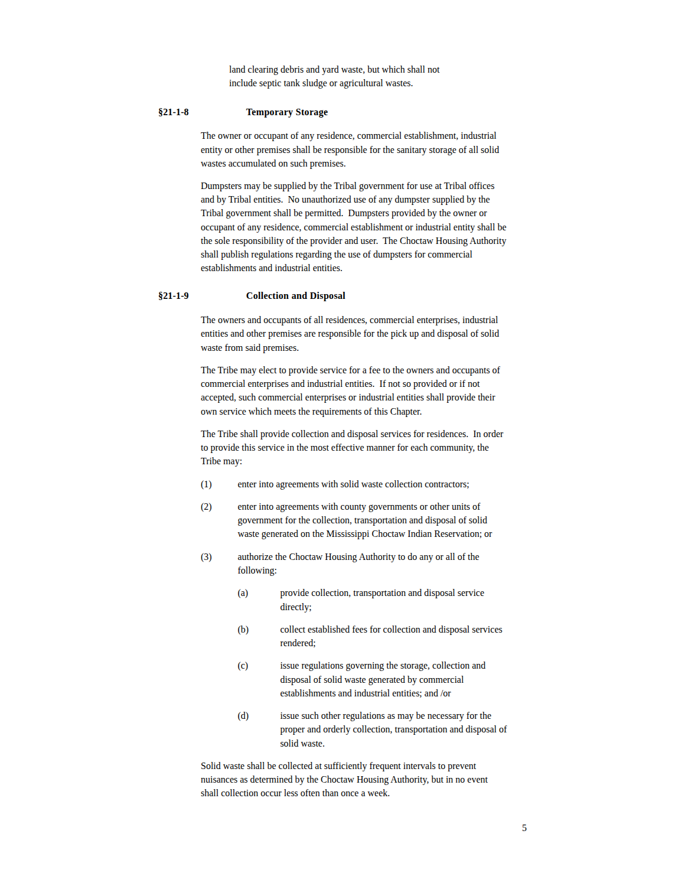land clearing debris and yard waste, but which shall not include septic tank sludge or agricultural wastes.
§21-1-8 Temporary Storage
The owner or occupant of any residence, commercial establishment, industrial entity or other premises shall be responsible for the sanitary storage of all solid wastes accumulated on such premises.
Dumpsters may be supplied by the Tribal government for use at Tribal offices and by Tribal entities. No unauthorized use of any dumpster supplied by the Tribal government shall be permitted. Dumpsters provided by the owner or occupant of any residence, commercial establishment or industrial entity shall be the sole responsibility of the provider and user. The Choctaw Housing Authority shall publish regulations regarding the use of dumpsters for commercial establishments and industrial entities.
§21-1-9 Collection and Disposal
The owners and occupants of all residences, commercial enterprises, industrial entities and other premises are responsible for the pick up and disposal of solid waste from said premises.
The Tribe may elect to provide service for a fee to the owners and occupants of commercial enterprises and industrial entities. If not so provided or if not accepted, such commercial enterprises or industrial entities shall provide their own service which meets the requirements of this Chapter.
The Tribe shall provide collection and disposal services for residences. In order to provide this service in the most effective manner for each community, the Tribe may:
(1) enter into agreements with solid waste collection contractors;
(2) enter into agreements with county governments or other units of government for the collection, transportation and disposal of solid waste generated on the Mississippi Choctaw Indian Reservation; or
(3) authorize the Choctaw Housing Authority to do any or all of the following:
(a) provide collection, transportation and disposal service directly;
(b) collect established fees for collection and disposal services rendered;
(c) issue regulations governing the storage, collection and disposal of solid waste generated by commercial establishments and industrial entities; and /or
(d) issue such other regulations as may be necessary for the proper and orderly collection, transportation and disposal of solid waste.
Solid waste shall be collected at sufficiently frequent intervals to prevent nuisances as determined by the Choctaw Housing Authority, but in no event shall collection occur less often than once a week.
5